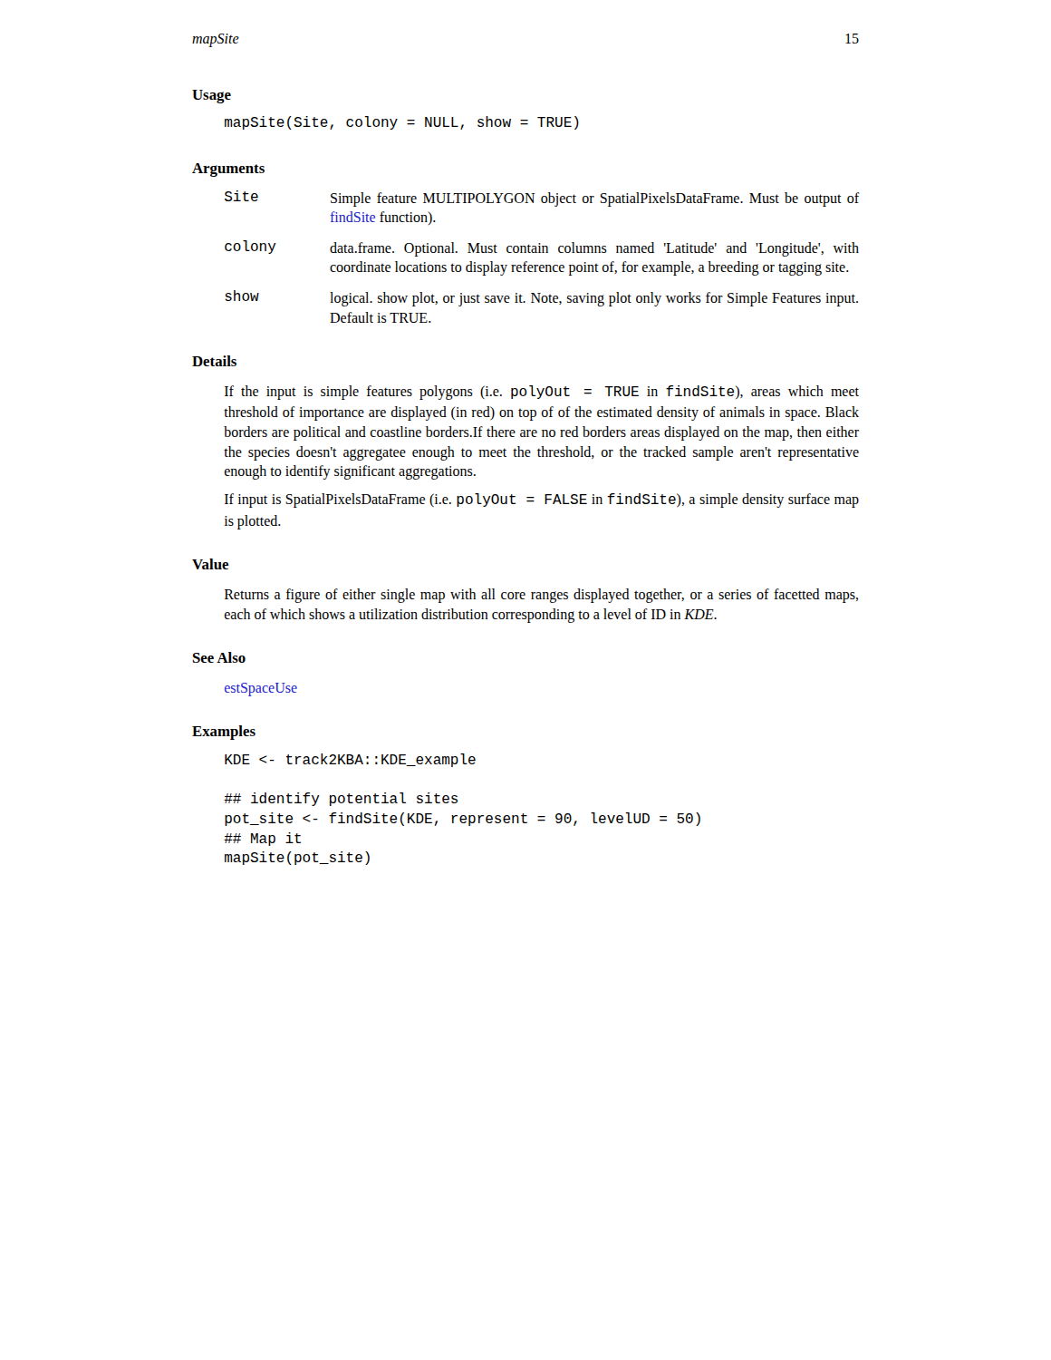mapSite 15
Usage
mapSite(Site, colony = NULL, show = TRUE)
Arguments
Site
Simple feature MULTIPOLYGON object or SpatialPixelsDataFrame. Must be output of findSite function).
colony
data.frame. Optional. Must contain columns named 'Latitude' and 'Longitude', with coordinate locations to display reference point of, for example, a breeding or tagging site.
show
logical. show plot, or just save it. Note, saving plot only works for Simple Features input. Default is TRUE.
Details
If the input is simple features polygons (i.e. polyOut = TRUE in findSite), areas which meet threshold of importance are displayed (in red) on top of of the estimated density of animals in space. Black borders are political and coastline borders.If there are no red borders areas displayed on the map, then either the species doesn't aggregatee enough to meet the threshold, or the tracked sample aren't representative enough to identify significant aggregations.
If input is SpatialPixelsDataFrame (i.e. polyOut = FALSE in findSite), a simple density surface map is plotted.
Value
Returns a figure of either single map with all core ranges displayed together, or a series of facetted maps, each of which shows a utilization distribution corresponding to a level of ID in KDE.
See Also
estSpaceUse
Examples
KDE <- track2KBA::KDE_example

## identify potential sites
pot_site <- findSite(KDE, represent = 90, levelUD = 50)
## Map it
mapSite(pot_site)